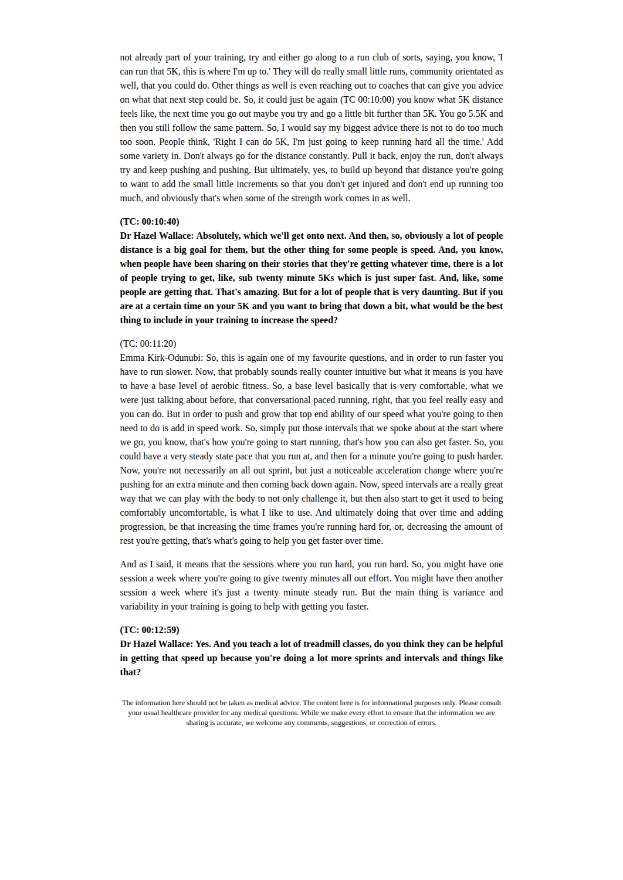not already part of your training, try and either go along to a run club of sorts, saying, you know, 'I can run that 5K, this is where I'm up to.' They will do really small little runs, community orientated as well, that you could do. Other things as well is even reaching out to coaches that can give you advice on what that next step could be. So, it could just be again (TC 00:10:00) you know what 5K distance feels like, the next time you go out maybe you try and go a little bit further than 5K. You go 5.5K and then you still follow the same pattern. So, I would say my biggest advice there is not to do too much too soon. People think, 'Right I can do 5K, I'm just going to keep running hard all the time.' Add some variety in. Don't always go for the distance constantly. Pull it back, enjoy the run, don't always try and keep pushing and pushing. But ultimately, yes, to build up beyond that distance you're going to want to add the small little increments so that you don't get injured and don't end up running too much, and obviously that's when some of the strength work comes in as well.
(TC: 00:10:40)
Dr Hazel Wallace: Absolutely, which we'll get onto next. And then, so, obviously a lot of people distance is a big goal for them, but the other thing for some people is speed. And, you know, when people have been sharing on their stories that they're getting whatever time, there is a lot of people trying to get, like, sub twenty minute 5Ks which is just super fast. And, like, some people are getting that. That's amazing. But for a lot of people that is very daunting. But if you are at a certain time on your 5K and you want to bring that down a bit, what would be the best thing to include in your training to increase the speed?
(TC: 00:11:20)
Emma Kirk-Odunubi: So, this is again one of my favourite questions, and in order to run faster you have to run slower. Now, that probably sounds really counter intuitive but what it means is you have to have a base level of aerobic fitness. So, a base level basically that is very comfortable, what we were just talking about before, that conversational paced running, right, that you feel really easy and you can do. But in order to push and grow that top end ability of our speed what you're going to then need to do is add in speed work. So, simply put those intervals that we spoke about at the start where we go, you know, that's how you're going to start running, that's how you can also get faster. So, you could have a very steady state pace that you run at, and then for a minute you're going to push harder. Now, you're not necessarily an all out sprint, but just a noticeable acceleration change where you're pushing for an extra minute and then coming back down again. Now, speed intervals are a really great way that we can play with the body to not only challenge it, but then also start to get it used to being comfortably uncomfortable, is what I like to use. And ultimately doing that over time and adding progression, be that increasing the time frames you're running hard for, or, decreasing the amount of rest you're getting, that's what's going to help you get faster over time.
And as I said, it means that the sessions where you run hard, you run hard. So, you might have one session a week where you're going to give twenty minutes all out effort. You might have then another session a week where it's just a twenty minute steady run. But the main thing is variance and variability in your training is going to help with getting you faster.
(TC: 00:12:59)
Dr Hazel Wallace: Yes. And you teach a lot of treadmill classes, do you think they can be helpful in getting that speed up because you're doing a lot more sprints and intervals and things like that?
The information here should not be taken as medical advice. The content here is for informational purposes only. Please consult your usual healthcare provider for any medical questions. While we make every effort to ensure that the information we are sharing is accurate, we welcome any comments, suggestions, or correction of errors.